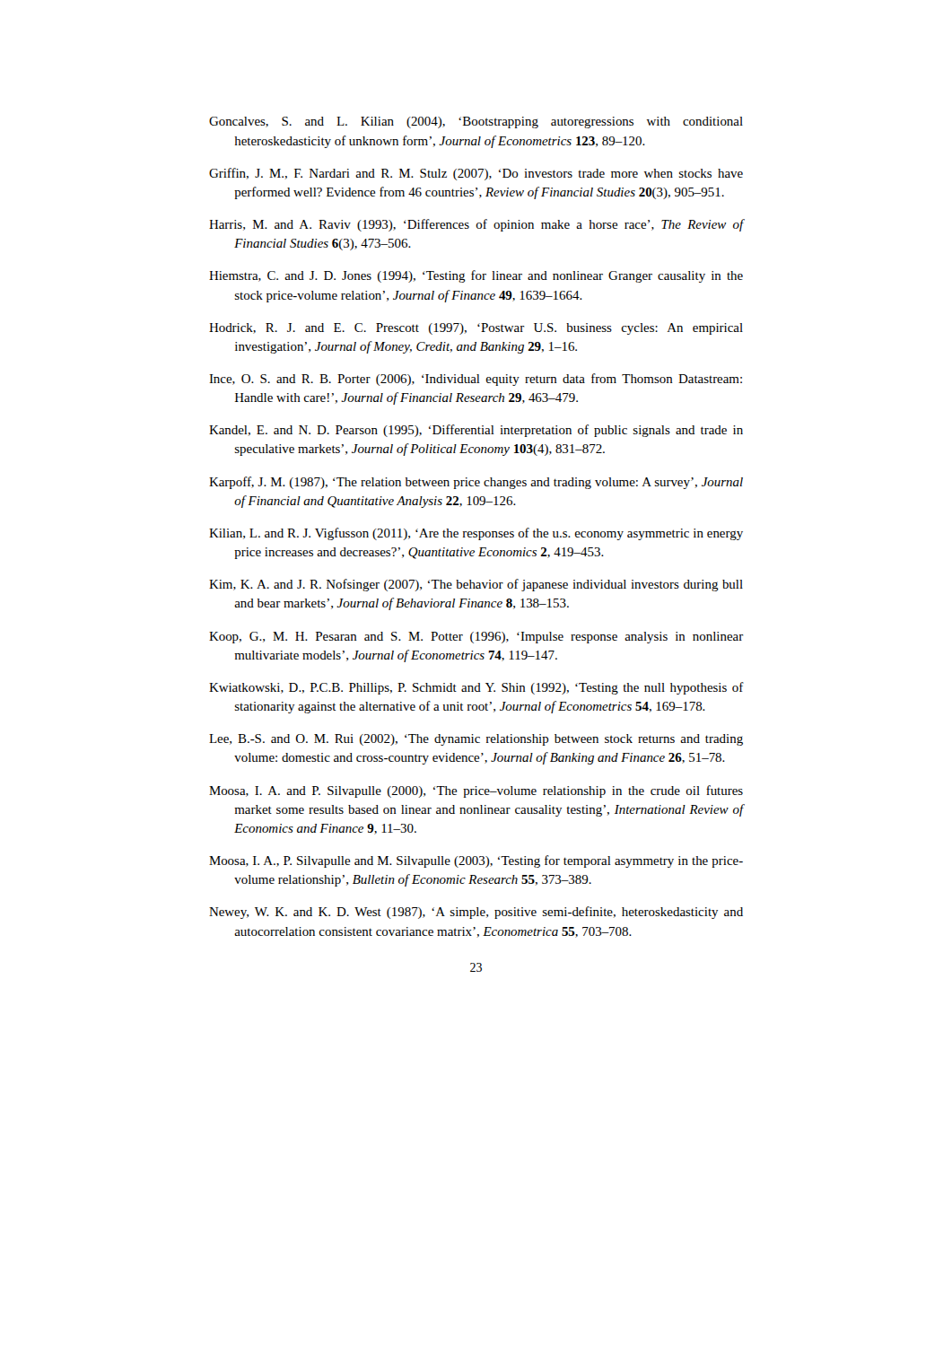Goncalves, S. and L. Kilian (2004), ‘Bootstrapping autoregressions with conditional heteroskedasticity of unknown form’, Journal of Econometrics 123, 89–120.
Griffin, J. M., F. Nardari and R. M. Stulz (2007), ‘Do investors trade more when stocks have performed well? Evidence from 46 countries’, Review of Financial Studies 20(3), 905–951.
Harris, M. and A. Raviv (1993), ‘Differences of opinion make a horse race’, The Review of Financial Studies 6(3), 473–506.
Hiemstra, C. and J. D. Jones (1994), ‘Testing for linear and nonlinear Granger causality in the stock price-volume relation’, Journal of Finance 49, 1639–1664.
Hodrick, R. J. and E. C. Prescott (1997), ‘Postwar U.S. business cycles: An empirical investigation’, Journal of Money, Credit, and Banking 29, 1–16.
Ince, O. S. and R. B. Porter (2006), ‘Individual equity return data from Thomson Datastream: Handle with care!’, Journal of Financial Research 29, 463–479.
Kandel, E. and N. D. Pearson (1995), ‘Differential interpretation of public signals and trade in speculative markets’, Journal of Political Economy 103(4), 831–872.
Karpoff, J. M. (1987), ‘The relation between price changes and trading volume: A survey’, Journal of Financial and Quantitative Analysis 22, 109–126.
Kilian, L. and R. J. Vigfusson (2011), ‘Are the responses of the u.s. economy asymmetric in energy price increases and decreases?’, Quantitative Economics 2, 419–453.
Kim, K. A. and J. R. Nofsinger (2007), ‘The behavior of japanese individual investors during bull and bear markets’, Journal of Behavioral Finance 8, 138–153.
Koop, G., M. H. Pesaran and S. M. Potter (1996), ‘Impulse response analysis in nonlinear multivariate models’, Journal of Econometrics 74, 119–147.
Kwiatkowski, D., P.C.B. Phillips, P. Schmidt and Y. Shin (1992), ‘Testing the null hypothesis of stationarity against the alternative of a unit root’, Journal of Econometrics 54, 169–178.
Lee, B.-S. and O. M. Rui (2002), ‘The dynamic relationship between stock returns and trading volume: domestic and cross-country evidence’, Journal of Banking and Finance 26, 51–78.
Moosa, I. A. and P. Silvapulle (2000), ‘The price–volume relationship in the crude oil futures market some results based on linear and nonlinear causality testing’, International Review of Economics and Finance 9, 11–30.
Moosa, I. A., P. Silvapulle and M. Silvapulle (2003), ‘Testing for temporal asymmetry in the price-volume relationship’, Bulletin of Economic Research 55, 373–389.
Newey, W. K. and K. D. West (1987), ‘A simple, positive semi-definite, heteroskedasticity and autocorrelation consistent covariance matrix’, Econometrica 55, 703–708.
23